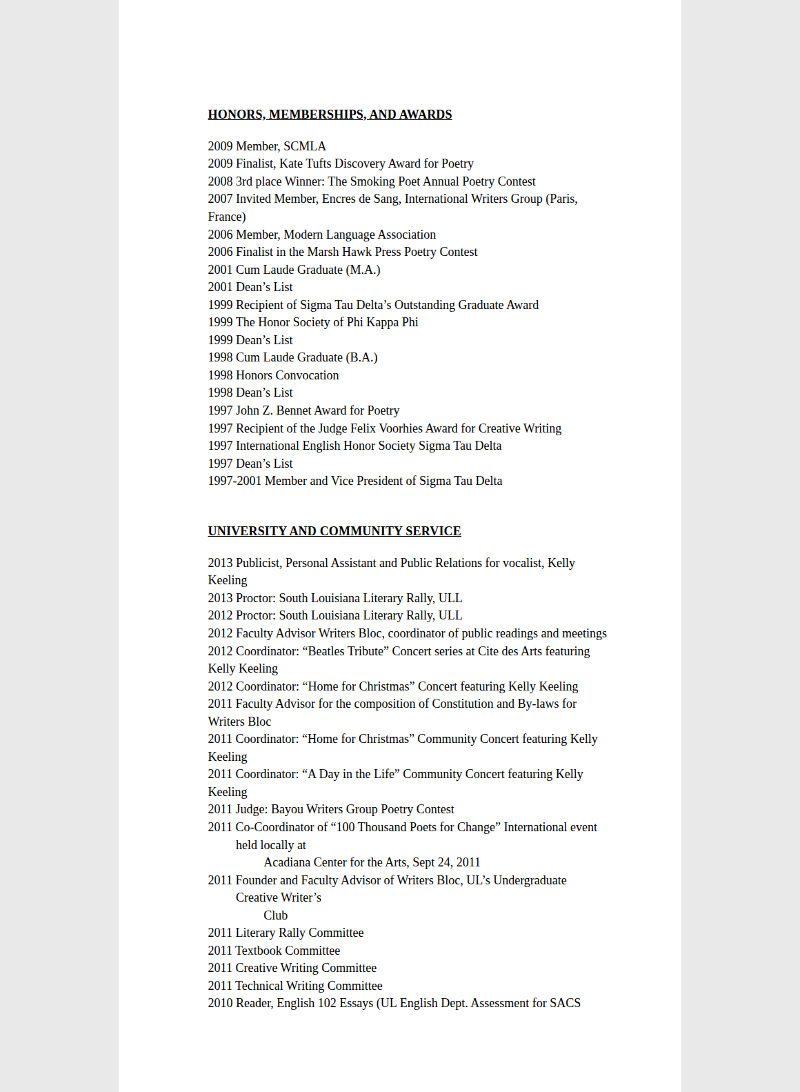HONORS, MEMBERSHIPS, AND AWARDS
2009 Member, SCMLA
2009 Finalist, Kate Tufts Discovery Award for Poetry
2008 3rd place Winner: The Smoking Poet Annual Poetry Contest
2007 Invited Member, Encres de Sang, International Writers Group (Paris, France)
2006 Member, Modern Language Association
2006 Finalist in the Marsh Hawk Press Poetry Contest
2001 Cum Laude Graduate (M.A.)
2001 Dean’s List
1999 Recipient of Sigma Tau Delta’s Outstanding Graduate Award
1999 The Honor Society of Phi Kappa Phi
1999 Dean’s List
1998 Cum Laude Graduate (B.A.)
1998 Honors Convocation
1998 Dean’s List
1997 John Z. Bennet Award for Poetry
1997 Recipient of the Judge Felix Voorhies Award for Creative Writing
1997 International English Honor Society Sigma Tau Delta
1997 Dean’s List
1997-2001 Member and Vice President of Sigma Tau Delta
UNIVERSITY AND COMMUNITY SERVICE
2013 Publicist, Personal Assistant and Public Relations for vocalist, Kelly Keeling
2013 Proctor: South Louisiana Literary Rally, ULL
2012 Proctor: South Louisiana Literary Rally, ULL
2012 Faculty Advisor Writers Bloc, coordinator of public readings and meetings
2012 Coordinator: “Beatles Tribute” Concert series at Cite des Arts featuring Kelly Keeling
2012 Coordinator: “Home for Christmas” Concert featuring Kelly Keeling
2011 Faculty Advisor for the composition of Constitution and By-laws for Writers Bloc
2011 Coordinator: “Home for Christmas” Community Concert featuring Kelly Keeling
2011 Coordinator: “A Day in the Life” Community Concert featuring Kelly Keeling
2011 Judge: Bayou Writers Group Poetry Contest
2011 Co-Coordinator of “100 Thousand Poets for Change” International event held locally atAcadiana Center for the Arts, Sept 24, 2011
2011 Founder and Faculty Advisor of Writers Bloc, UL’s Undergraduate Creative Writer’sClub
2011 Literary Rally Committee
2011 Textbook Committee
2011 Creative Writing Committee
2011 Technical Writing Committee
2010 Reader, English 102 Essays (UL English Dept. Assessment for SACS